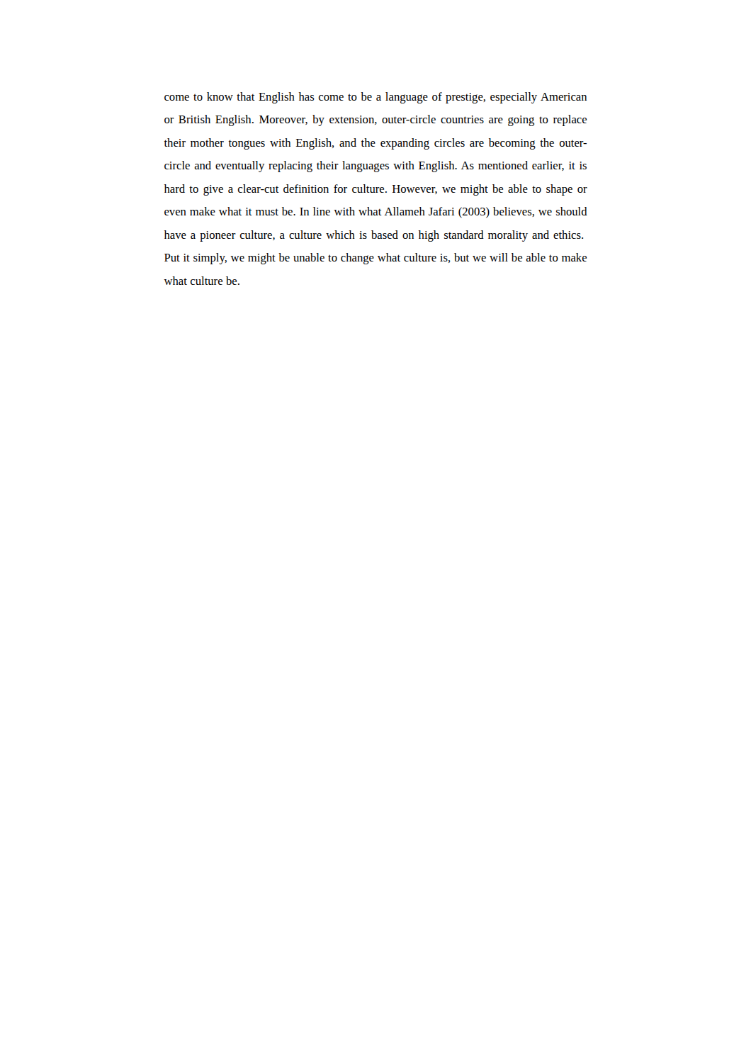come to know that English has come to be a language of prestige, especially American or British English. Moreover, by extension, outer-circle countries are going to replace their mother tongues with English, and the expanding circles are becoming the outer-circle and eventually replacing their languages with English. As mentioned earlier, it is hard to give a clear-cut definition for culture. However, we might be able to shape or even make what it must be. In line with what Allameh Jafari (2003) believes, we should have a pioneer culture, a culture which is based on high standard morality and ethics. Put it simply, we might be unable to change what culture is, but we will be able to make what culture be.